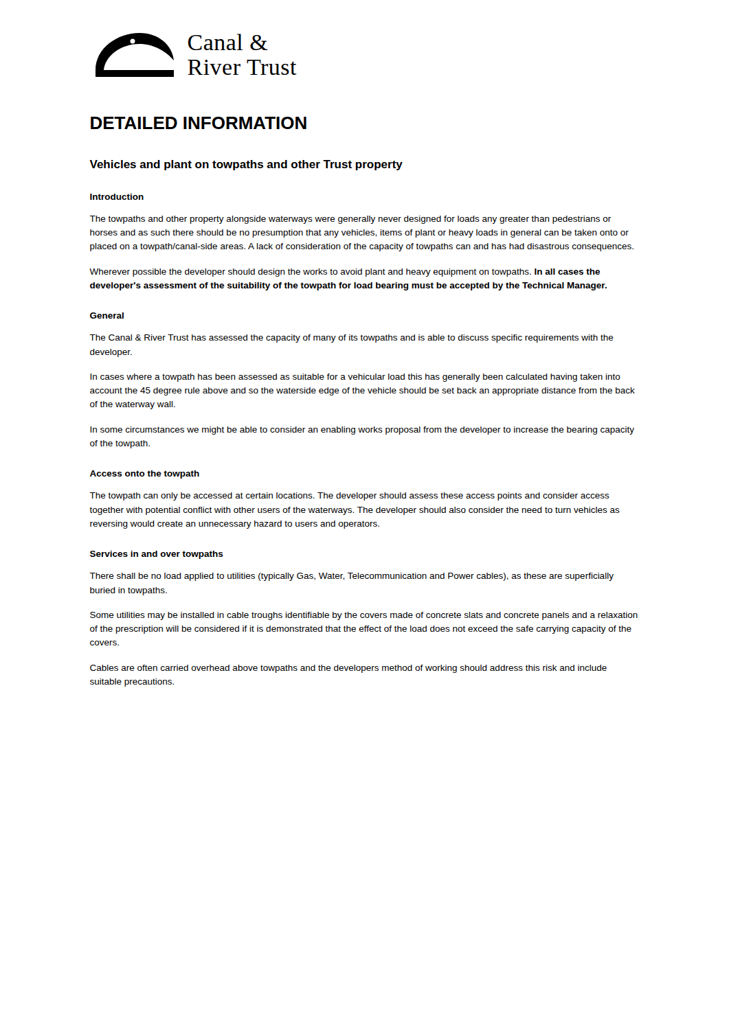Canal &
River Trust
DETAILED INFORMATION
Vehicles and plant on towpaths and other Trust property
Introduction
The towpaths and other property alongside waterways were generally never designed for loads any greater than pedestrians or horses and as such there should be no presumption that any vehicles, items of plant or heavy loads in general can be taken onto or placed on a towpath/canal-side areas. A lack of consideration of the capacity of towpaths can and has had disastrous consequences.
Wherever possible the developer should design the works to avoid plant and heavy equipment on towpaths. In all cases the developer's assessment of the suitability of the towpath for load bearing must be accepted by the Technical Manager.
General
The Canal & River Trust has assessed the capacity of many of its towpaths and is able to discuss specific requirements with the developer.
In cases where a towpath has been assessed as suitable for a vehicular load this has generally been calculated having taken into account the 45 degree rule above and so the waterside edge of the vehicle should be set back an appropriate distance from the back of the waterway wall.
In some circumstances we might be able to consider an enabling works proposal from the developer to increase the bearing capacity of the towpath.
Access onto the towpath
The towpath can only be accessed at certain locations. The developer should assess these access points and consider access together with potential conflict with other users of the waterways. The developer should also consider the need to turn vehicles as reversing would create an unnecessary hazard to users and operators.
Services in and over towpaths
There shall be no load applied to utilities (typically Gas, Water, Telecommunication and Power cables), as these are superficially buried in towpaths.
Some utilities may be installed in cable troughs identifiable by the covers made of concrete slats and concrete panels and a relaxation of the prescription will be considered if it is demonstrated that the effect of the load does not exceed the safe carrying capacity of the covers.
Cables are often carried overhead above towpaths and the developers method of working should address this risk and include suitable precautions.